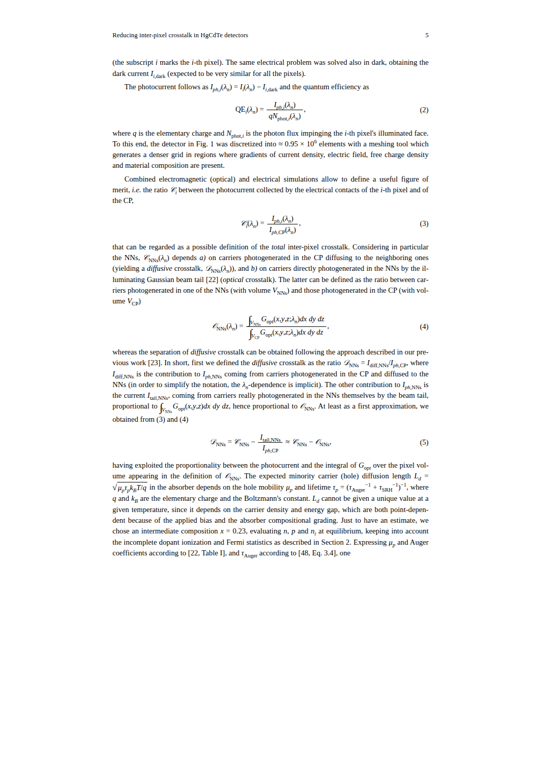Reducing inter-pixel crosstalk in HgCdTe detectors 5
(the subscript i marks the i-th pixel). The same electrical problem was solved also in dark, obtaining the dark current Ii,dark (expected to be very similar for all the pixels).
The photocurrent follows as Iph,i(λn) = Ii(λn) − Ii,dark and the quantum efficiency as
QEi(λn) = Iph,i(λn) qNphot,i(λn) ,
(2)
where q is the elementary charge and Nphot,i is the photon flux impinging the i-th pixel's illuminated face. To this end, the detector in Fig. 1 was discretized into ≈ 0.95 × 106 elements with a meshing tool which generates a denser grid in regions where gradients of current density, electric field, free charge density and material composition are present.
Combined electromagnetic (optical) and electrical simulations allow to define a useful figure of merit, i.e. the ratio 𝒞i between the photocurrent collected by the electrical contacts of the i-th pixel and of the CP,
𝒞i(λn) = Iph,i(λn) Iph,CP(λn) ,
(3)
that can be regarded as a possible definition of the total inter-pixel crosstalk. Considering in particular the NNs, 𝒞NNs(λn) depends a) on carriers photogenerated in the CP diffusing to the neighboring ones (yielding a diffusive crosstalk, 𝒟NNs(λn)), and b) on carriers directly photogenerated in the NNs by the illuminating Gaussian beam tail [22] (optical crosstalk). The latter can be defined as the ratio between carriers photogenerated in one of the NNs (with volume VNNs) and those photogenerated in the CP (with volume VCP)
𝒪NNs(λn) = ∫VNNs Gopt(x,y,z;λn)dx dy dz ∫VCP Gopt(x,y,z;λn)dx dy dz ,
(4)
whereas the separation of diffusive crosstalk can be obtained following the approach described in our previous work [23]. In short, first we defined the diffusive crosstalk as the ratio 𝒟NNs = Idiff,NNs/Iph,CP, where Idiff,NNs is the contribution to Iph,NNs coming from carriers photogenerated in the CP and diffused to the NNs (in order to simplify the notation, the λn-dependence is implicit). The other contribution to Iph,NNs is the current Itail,NNs, coming from carriers really photogenerated in the NNs themselves by the beam tail, proportional to ∫VNNs Gopt(x,y,z)dx dy dz, hence proportional to 𝒪NNs. At least as a first approximation, we obtained from (3) and (4)
𝒟NNs = 𝒞NNs − Itail,NNs Iph,CP ≈ 𝒞NNs − 𝒪NNs,
(5)
having exploited the proportionality between the photocurrent and the integral of Gopt over the pixel volume appearing in the definition of 𝒪NNs. The expected minority carrier (hole) diffusion length Ld = μpτpkBT/q in the absorber depends on the hole mobility μp and lifetime τp = (τAuger−1 + τSRH−1)−1, where q and kB are the elementary charge and the Boltzmann's constant. Ld cannot be given a unique value at a given temperature, since it depends on the carrier density and energy gap, which are both point-dependent because of the applied bias and the absorber compositional grading. Just to have an estimate, we chose an intermediate composition x = 0.23, evaluating n, p and ni at equilibrium, keeping into account the incomplete dopant ionization and Fermi statistics as described in Section 2. Expressing μp and Auger coefficients according to [22, Table I], and τAuger according to [48, Eq. 3.4], one